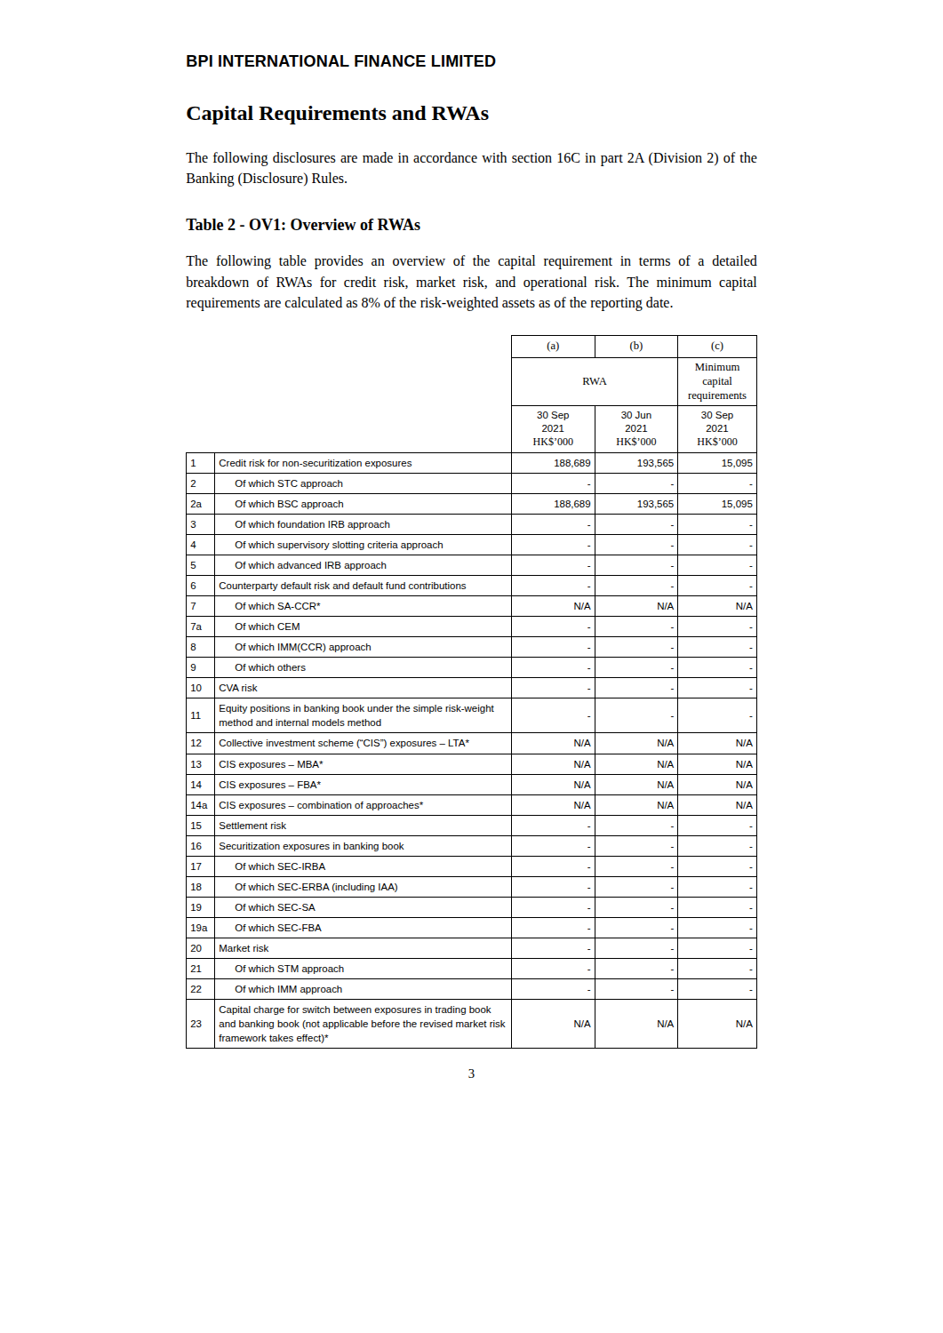BPI INTERNATIONAL FINANCE LIMITED
Capital Requirements and RWAs
The following disclosures are made in accordance with section 16C in part 2A (Division 2) of the Banking (Disclosure) Rules.
Table 2 - OV1: Overview of RWAs
The following table provides an overview of the capital requirement in terms of a detailed breakdown of RWAs for credit risk, market risk, and operational risk. The minimum capital requirements are calculated as 8% of the risk-weighted assets as of the reporting date.
| | | (a) | (b) | (c) |
| --- | --- | --- | --- | --- |
| | | RWA | Minimum capital requirements |
| | | 30 Sep 2021 HK$’000 | 30 Jun 2021 HK$’000 | 30 Sep 2021 HK$’000 |
| 1 | Credit risk for non-securitization exposures | 188,689 | 193,565 | 15,095 |
| 2 | Of which STC approach | - | - | - |
| 2a | Of which BSC approach | 188,689 | 193,565 | 15,095 |
| 3 | Of which foundation IRB approach | - | - | - |
| 4 | Of which supervisory slotting criteria approach | - | - | - |
| 5 | Of which advanced IRB approach | - | - | - |
| 6 | Counterparty default risk and default fund contributions | - | - | - |
| 7 | Of which SA-CCR* | N/A | N/A | N/A |
| 7a | Of which CEM | - | - | - |
| 8 | Of which IMM(CCR) approach | - | - | - |
| 9 | Of which others | - | - | - |
| 10 | CVA risk | - | - | - |
| 11 | Equity positions in banking book under the simple risk-weight method and internal models method | - | - | - |
| 12 | Collective investment scheme (“CIS”) exposures – LTA* | N/A | N/A | N/A |
| 13 | CIS exposures – MBA* | N/A | N/A | N/A |
| 14 | CIS exposures – FBA* | N/A | N/A | N/A |
| 14a | CIS exposures – combination of approaches* | N/A | N/A | N/A |
| 15 | Settlement risk | - | - | - |
| 16 | Securitization exposures in banking book | - | - | - |
| 17 | Of which SEC-IRBA | - | - | - |
| 18 | Of which SEC-ERBA (including IAA) | - | - | - |
| 19 | Of which SEC-SA | - | - | - |
| 19a | Of which SEC-FBA | - | - | - |
| 20 | Market risk | - | - | - |
| 21 | Of which STM approach | - | - | - |
| 22 | Of which IMM approach | - | - | - |
| 23 | Capital charge for switch between exposures in trading book and banking book (not applicable before the revised market risk framework takes effect)* | N/A | N/A | N/A |
3